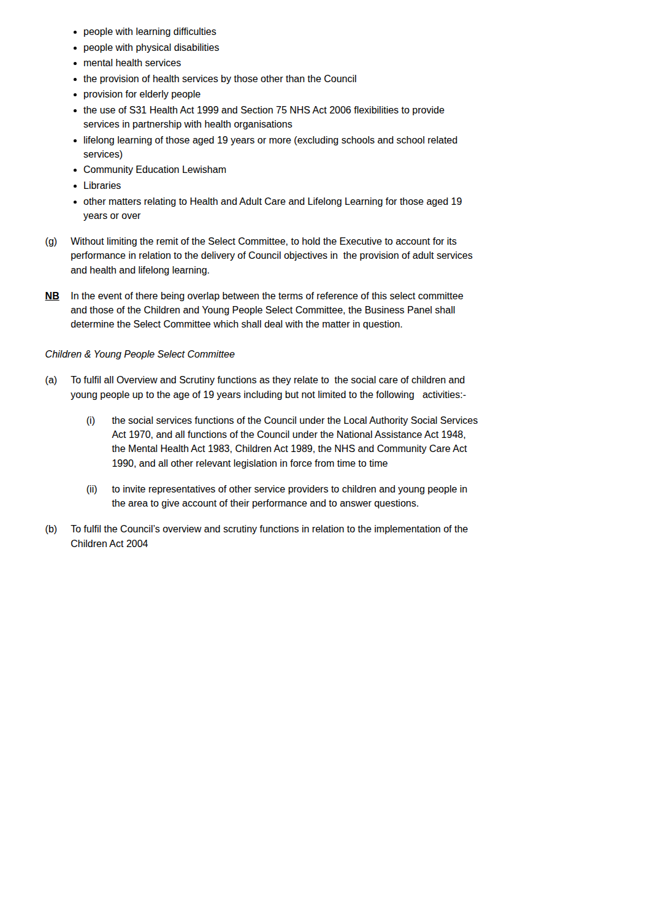people with learning difficulties
people with physical disabilities
mental health services
the provision of health services by those other than the Council
provision for elderly people
the use of S31 Health Act 1999 and Section 75 NHS Act 2006 flexibilities to provide services in partnership with health organisations
lifelong learning of those aged 19 years or more (excluding schools and school related services)
Community Education Lewisham
Libraries
other matters relating to Health and Adult Care and Lifelong Learning for those aged 19 years or over
(g)
Without limiting the remit of the Select Committee, to hold the Executive to account for its performance in relation to the delivery of Council objectives in the provision of adult services and health and lifelong learning.
NB
In the event of there being overlap between the terms of reference of this select committee and those of the Children and Young People Select Committee, the Business Panel shall determine the Select Committee which shall deal with the matter in question.
Children & Young People Select Committee
(a)
To fulfil all Overview and Scrutiny functions as they relate to the social care of children and young people up to the age of 19 years including but not limited to the following activities:-
(i)
the social services functions of the Council under the Local Authority Social Services Act 1970, and all functions of the Council under the National Assistance Act 1948, the Mental Health Act 1983, Children Act 1989, the NHS and Community Care Act 1990, and all other relevant legislation in force from time to time
(ii)
to invite representatives of other service providers to children and young people in the area to give account of their performance and to answer questions.
(b)
To fulfil the Council’s overview and scrutiny functions in relation to the implementation of the Children Act 2004